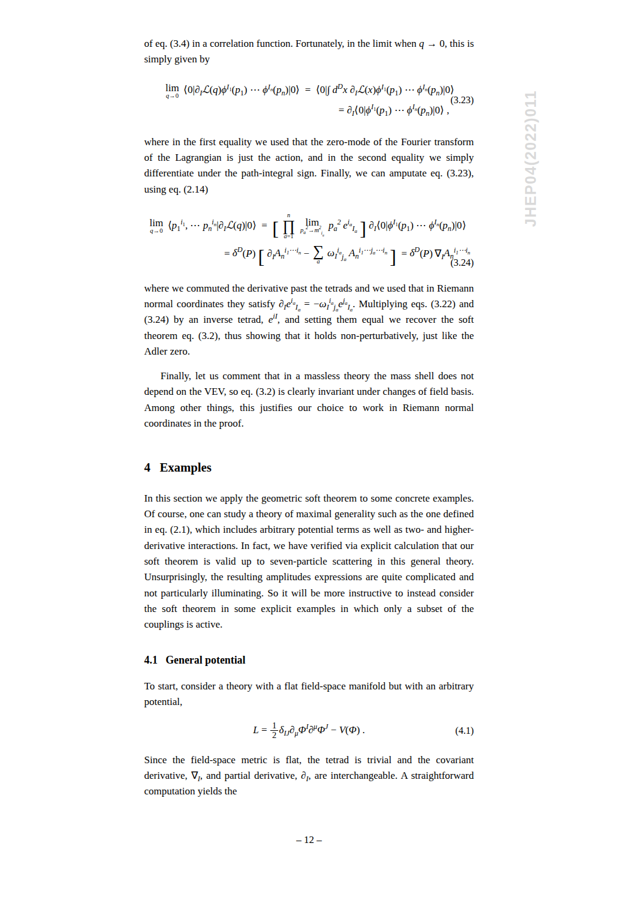JHEP04(2022)011
of eq. (3.4) in a correlation function. Fortunately, in the limit when q → 0, this is simply given by
lim q→0 ⟨0|∂Iℒ(q)ϕI1(p1) ⋯ ϕIn(pn)|0⟩ = ⟨0|∫ dDx ∂Iℒ(x)ϕI1(p1) ⋯ ϕIn(pn)|0⟩ = ∂I⟨0|ϕI1(p1) ⋯ ϕIn(pn)|0⟩ , (3.23)
where in the first equality we used that the zero-mode of the Fourier transform of the Lagrangian is just the action, and in the second equality we simply differentiate under the path-integral sign. Finally, we can amputate eq. (3.23), using eq. (2.14)
lim q→0 ⟨p1i1, ⋯ pnin|∂Iℒ(q)|0⟩ = [ n∏a=1 lim pa2→m2ia pa2 eiaIa ] ∂I⟨0|ϕI1(p1) ⋯ ϕIn(pn)|0⟩ = δD(P) [ ∂IAni1⋯in − ∑a ωIiaja Ani1⋯ja⋯in ] = δD(P) ∇IAni1⋯in (3.24)
where we commuted the derivative past the tetrads and we used that in Riemann normal coordinates they satisfy ∂IeiaIa = −ωIiajaejaIa. Multiplying eqs. (3.22) and (3.24) by an inverse tetrad, eiI, and setting them equal we recover the soft theorem eq. (3.2), thus showing that it holds non-perturbatively, just like the Adler zero.
Finally, let us comment that in a massless theory the mass shell does not depend on the VEV, so eq. (3.2) is clearly invariant under changes of field basis. Among other things, this justifies our choice to work in Riemann normal coordinates in the proof.
4 Examples
In this section we apply the geometric soft theorem to some concrete examples. Of course, one can study a theory of maximal generality such as the one defined in eq. (2.1), which includes arbitrary potential terms as well as two- and higher-derivative interactions. In fact, we have verified via explicit calculation that our soft theorem is valid up to seven-particle scattering in this general theory. Unsurprisingly, the resulting amplitudes expressions are quite complicated and not particularly illuminating. So it will be more instructive to instead consider the soft theorem in some explicit examples in which only a subset of the couplings is active.
4.1 General potential
To start, consider a theory with a flat field-space manifold but with an arbitrary potential,
L = 12 δIJ∂μΦI∂μΦJ − V(Φ) . (4.1)
Since the field-space metric is flat, the tetrad is trivial and the covariant derivative, ∇I, and partial derivative, ∂I, are interchangeable. A straightforward computation yields the
– 12 –